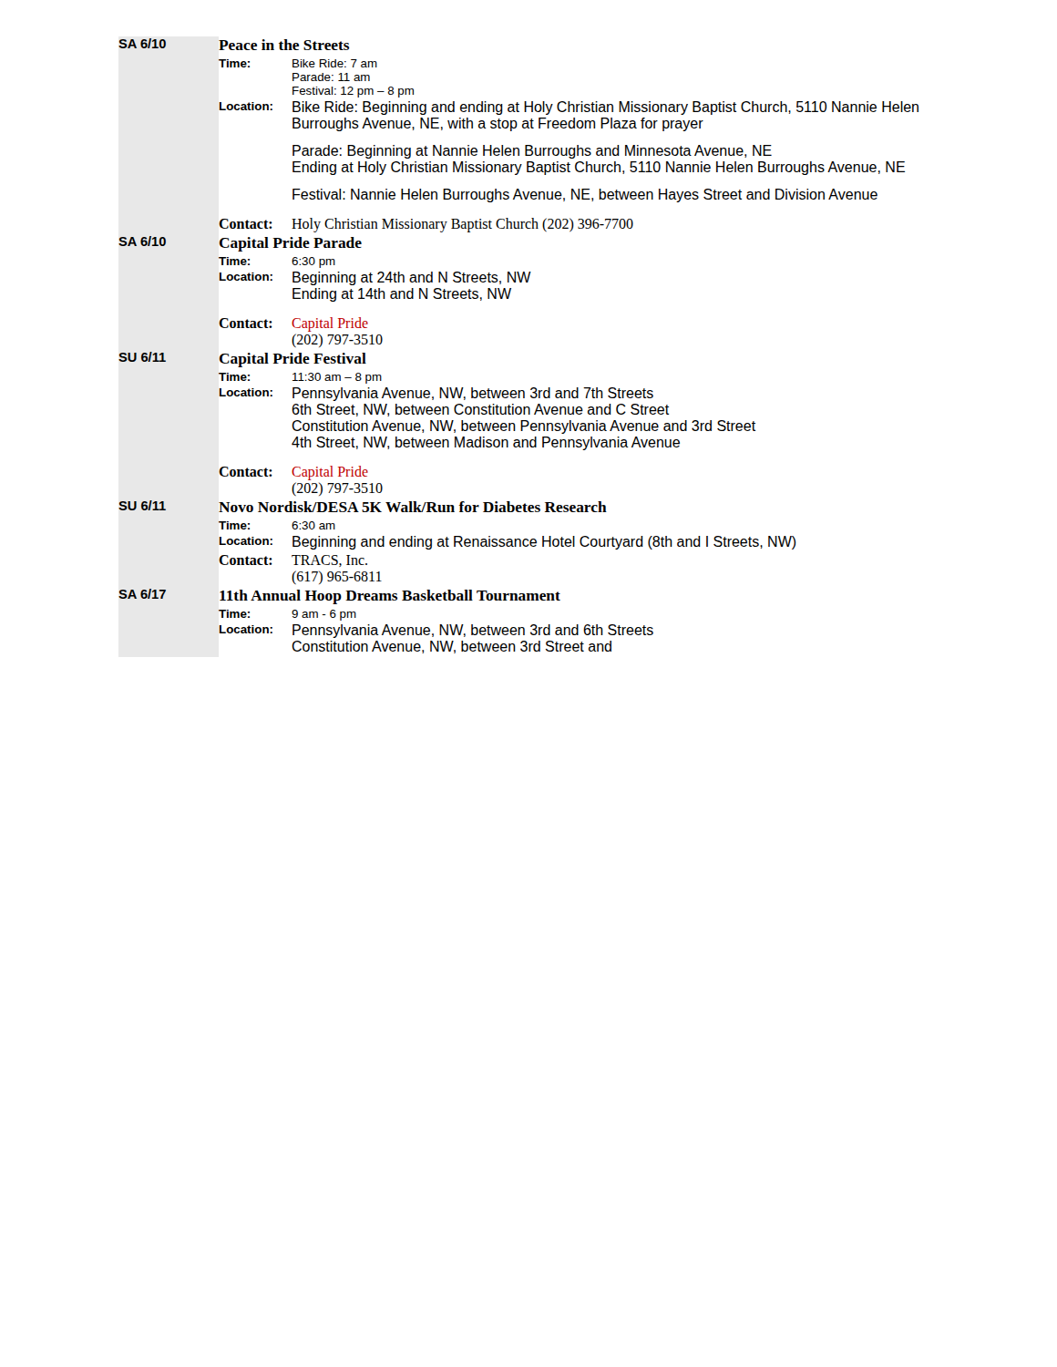| SA 6/10 | Peace in the Streets / Time: / Bike Ride: 7 am Parade: 11 am Festival: 12 pm – 8 pm / / Location: / Bike Ride: Beginning and ending at Holy Christian Missionary Baptist Church, 5110 Nannie Helen Burroughs Avenue, NE, with a stop at Freedom Plaza for prayer Parade: Beginning at Nannie Helen Burroughs and Minnesota Avenue, NE Ending at Holy Christian Missionary Baptist Church, 5110 Nannie Helen Burroughs Avenue, NE Festival: Nannie Helen Burroughs Avenue, NE, between Hayes Street and Division Avenue / / Contact: / Holy Christian Missionary Baptist Church (202) 396-7700 / |
| SA 6/10 | Capital Pride Parade / Time: / 6:30 pm / / Location: / Beginning at 24th and N Streets, NW Ending at 14th and N Streets, NW / / Contact: / Capital Pride (202) 797-3510 / |
| SU 6/11 | Capital Pride Festival / Time: / 11:30 am – 8 pm / / Location: / Pennsylvania Avenue, NW, between 3rd and 7th Streets 6th Street, NW, between Constitution Avenue and C Street Constitution Avenue, NW, between Pennsylvania Avenue and 3rd Street 4th Street, NW, between Madison and Pennsylvania Avenue / / Contact: / Capital Pride (202) 797-3510 / |
| SU 6/11 | Novo Nordisk/DESA 5K Walk/Run for Diabetes Research / Time: / 6:30 am / / Location: / Beginning and ending at Renaissance Hotel Courtyard (8th and I Streets, NW) / / Contact: / TRACS, Inc. (617) 965-6811 / |
| SA 6/17 | 11th Annual Hoop Dreams Basketball Tournament / Time: / 9 am - 6 pm / / Location: / Pennsylvania Avenue, NW, between 3rd and 6th Streets Constitution Avenue, NW, between 3rd Street and / |